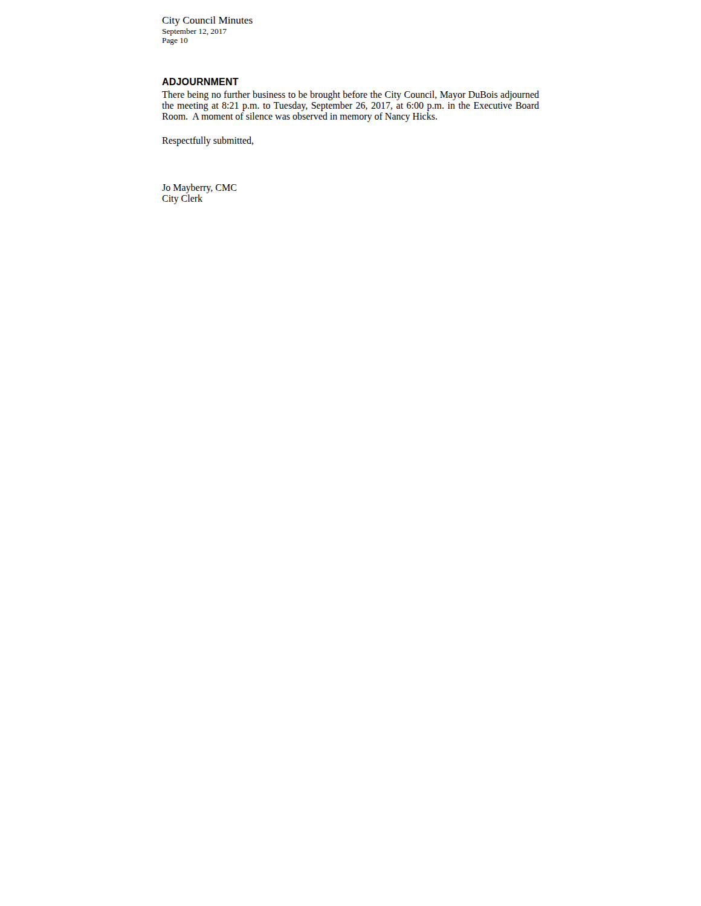City Council Minutes
September 12, 2017
Page 10
ADJOURNMENT
There being no further business to be brought before the City Council, Mayor DuBois adjourned the meeting at 8:21 p.m. to Tuesday, September 26, 2017, at 6:00 p.m. in the Executive Board Room. A moment of silence was observed in memory of Nancy Hicks.
Respectfully submitted,
Jo Mayberry, CMC
City Clerk